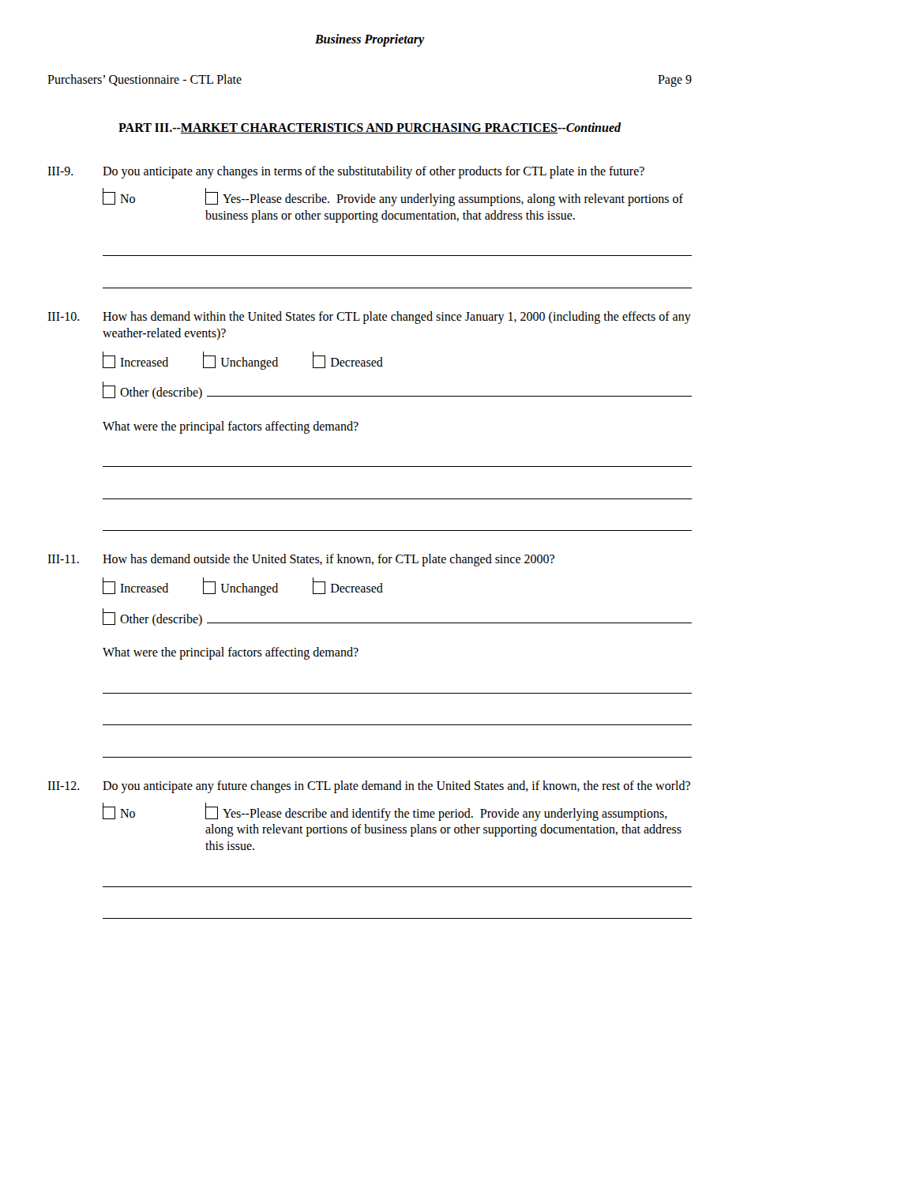Business Proprietary
Purchasers’ Questionnaire - CTL Plate
Page 9
PART III.--MARKET CHARACTERISTICS AND PURCHASING PRACTICES--Continued
III-9.
Do you anticipate any changes in terms of the substitutability of other products for CTL plate in the future?
No
Yes--Please describe. Provide any underlying assumptions, along with relevant portions of business plans or other supporting documentation, that address this issue.
III-10.
How has demand within the United States for CTL plate changed since January 1, 2000 (including the effects of any weather-related events)?
Increased Unchanged Decreased
Other (describe)
What were the principal factors affecting demand?
III-11.
How has demand outside the United States, if known, for CTL plate changed since 2000?
Increased Unchanged Decreased
Other (describe)
What were the principal factors affecting demand?
III-12.
Do you anticipate any future changes in CTL plate demand in the United States and, if known, the rest of the world?
No
Yes--Please describe and identify the time period. Provide any underlying assumptions, along with relevant portions of business plans or other supporting documentation, that address this issue.